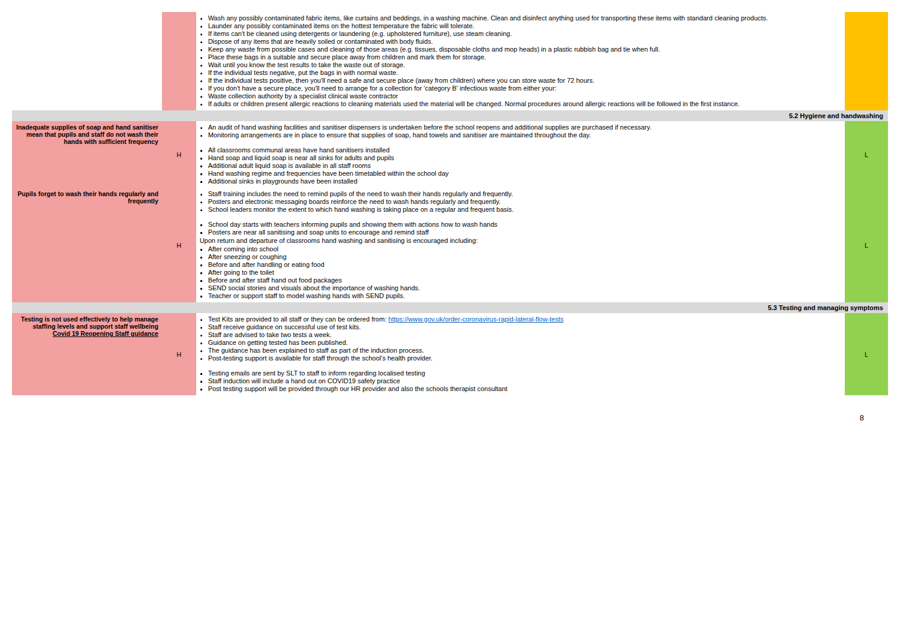| | | Wash any possibly contaminated fabric items, like curtains and beddings, in a washing machine. Clean and disinfect anything used for transporting these items with standard cleaning products. Launder any possibly contaminated items on the hottest temperature the fabric will tolerate. If items can't be cleaned using detergents or laundering (e.g. upholstered furniture), use steam cleaning. Dispose of any items that are heavily soiled or contaminated with body fluids. Keep any waste from possible cases and cleaning of those areas (e.g. tissues, disposable cloths and mop heads) in a plastic rubbish bag and tie when full. Place these bags in a suitable and secure place away from children and mark them for storage. Wait until you know the test results to take the waste out of storage. If the individual tests negative, put the bags in with normal waste. If the individual tests positive, then you'll need a safe and secure place (away from children) where you can store waste for 72 hours. If you don't have a secure place, you'll need to arrange for a collection for 'category B' infectious waste from either your: Waste collection authority by a specialist clinical waste contractor If adults or children present allergic reactions to cleaning materials used the material will be changed. Normal procedures around allergic reactions will be followed in the first instance. | |
| 5.2 Hygiene and handwashing |
| Inadequate supplies of soap and hand sanitiser mean that pupils and staff do not wash their hands with sufficient frequency | H | An audit of hand washing facilities and sanitiser dispensers is undertaken before the school reopens and additional supplies are purchased if necessary. Monitoring arrangements are in place to ensure that supplies of soap, hand towels and sanitiser are maintained throughout the day. All classrooms communal areas have hand sanitisers installed Hand soap and liquid soap is near all sinks for adults and pupils Additional adult liquid soap is available in all staff rooms Hand washing regime and frequencies have been timetabled within the school day Additional sinks in playgrounds have been installed | L |
| Pupils forget to wash their hands regularly and frequently | H | Staff training includes the need to remind pupils of the need to wash their hands regularly and frequently. Posters and electronic messaging boards reinforce the need to wash hands regularly and frequently. School leaders monitor the extent to which hand washing is taking place on a regular and frequent basis. School day starts with teachers informing pupils and showing them with actions how to wash hands Posters are near all sanitising and soap units to encourage and remind staff Upon return and departure of classrooms hand washing and sanitising is encouraged including: After coming into school After sneezing or coughing Before and after handling or eating food After going to the toilet Before and after staff hand out food packages SEND social stories and visuals about the importance of washing hands. Teacher or support staff to model washing hands with SEND pupils. | L |
| 5.3 Testing and managing symptoms |
| Testing is not used effectively to help manage staffing levels and support staff wellbeing Covid 19 Reopening Staff guidance | H | Test Kits are provided to all staff or they can be ordered from: https://www.gov.uk/order-coronavirus-rapid-lateral-flow-tests Staff receive guidance on successful use of test kits. Staff are advised to take two tests a week. Guidance on getting tested has been published. The guidance has been explained to staff as part of the induction process. Post-testing support is available for staff through the school's health provider. Testing emails are sent by SLT to staff to inform regarding localised testing Staff induction will include a hand out on COVID19 safety practice Post testing support will be provided through our HR provider and also the schools therapist consultant | L |
8